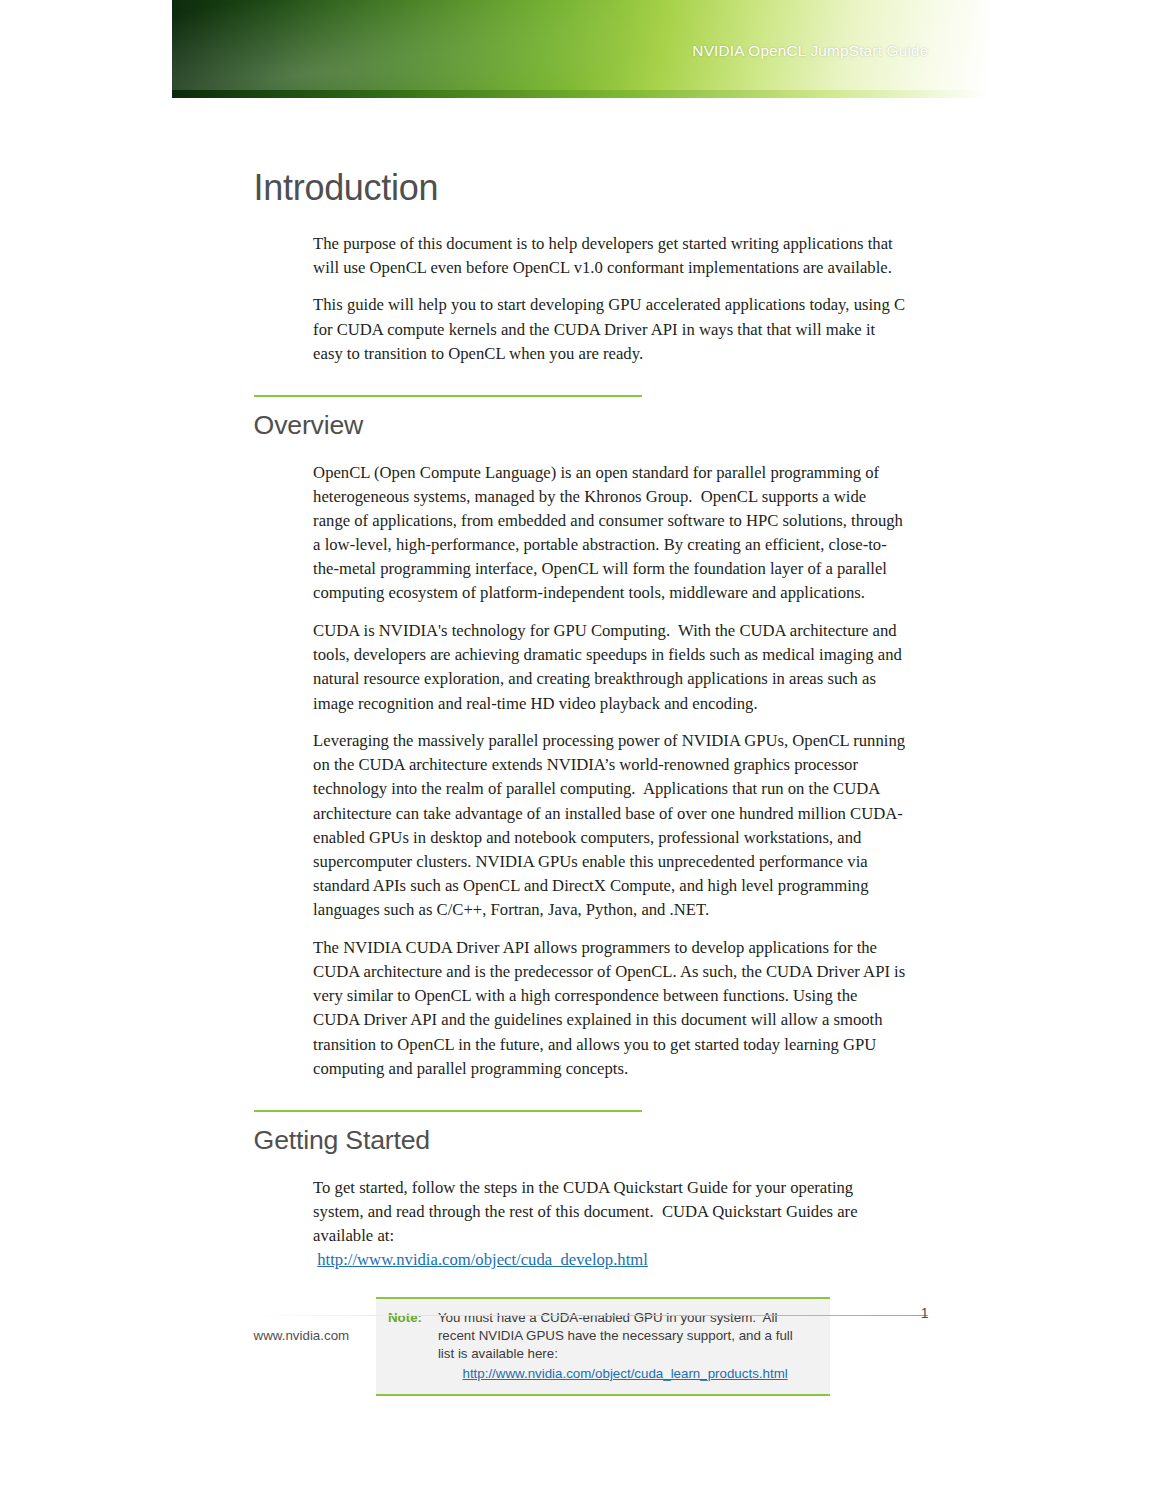NVIDIA OpenCL JumpStart Guide
Introduction
The purpose of this document is to help developers get started writing applications that will use OpenCL even before OpenCL v1.0 conformant implementations are available.
This guide will help you to start developing GPU accelerated applications today, using C for CUDA compute kernels and the CUDA Driver API in ways that that will make it easy to transition to OpenCL when you are ready.
Overview
OpenCL (Open Compute Language) is an open standard for parallel programming of heterogeneous systems, managed by the Khronos Group. OpenCL supports a wide range of applications, from embedded and consumer software to HPC solutions, through a low-level, high-performance, portable abstraction. By creating an efficient, close-to-the-metal programming interface, OpenCL will form the foundation layer of a parallel computing ecosystem of platform-independent tools, middleware and applications.
CUDA is NVIDIA's technology for GPU Computing. With the CUDA architecture and tools, developers are achieving dramatic speedups in fields such as medical imaging and natural resource exploration, and creating breakthrough applications in areas such as image recognition and real-time HD video playback and encoding.
Leveraging the massively parallel processing power of NVIDIA GPUs, OpenCL running on the CUDA architecture extends NVIDIA’s world-renowned graphics processor technology into the realm of parallel computing. Applications that run on the CUDA architecture can take advantage of an installed base of over one hundred million CUDA-enabled GPUs in desktop and notebook computers, professional workstations, and supercomputer clusters. NVIDIA GPUs enable this unprecedented performance via standard APIs such as OpenCL and DirectX Compute, and high level programming languages such as C/C++, Fortran, Java, Python, and .NET.
The NVIDIA CUDA Driver API allows programmers to develop applications for the CUDA architecture and is the predecessor of OpenCL. As such, the CUDA Driver API is very similar to OpenCL with a high correspondence between functions. Using the CUDA Driver API and the guidelines explained in this document will allow a smooth transition to OpenCL in the future, and allows you to get started today learning GPU computing and parallel programming concepts.
Getting Started
To get started, follow the steps in the CUDA Quickstart Guide for your operating system, and read through the rest of this document. CUDA Quickstart Guides are available at:
http://www.nvidia.com/object/cuda_develop.html
Note: You must have a CUDA-enabled GPU in your system. All recent NVIDIA GPUS have the necessary support, and a full list is available here: http://www.nvidia.com/object/cuda_learn_products.html
www.nvidia.com
1